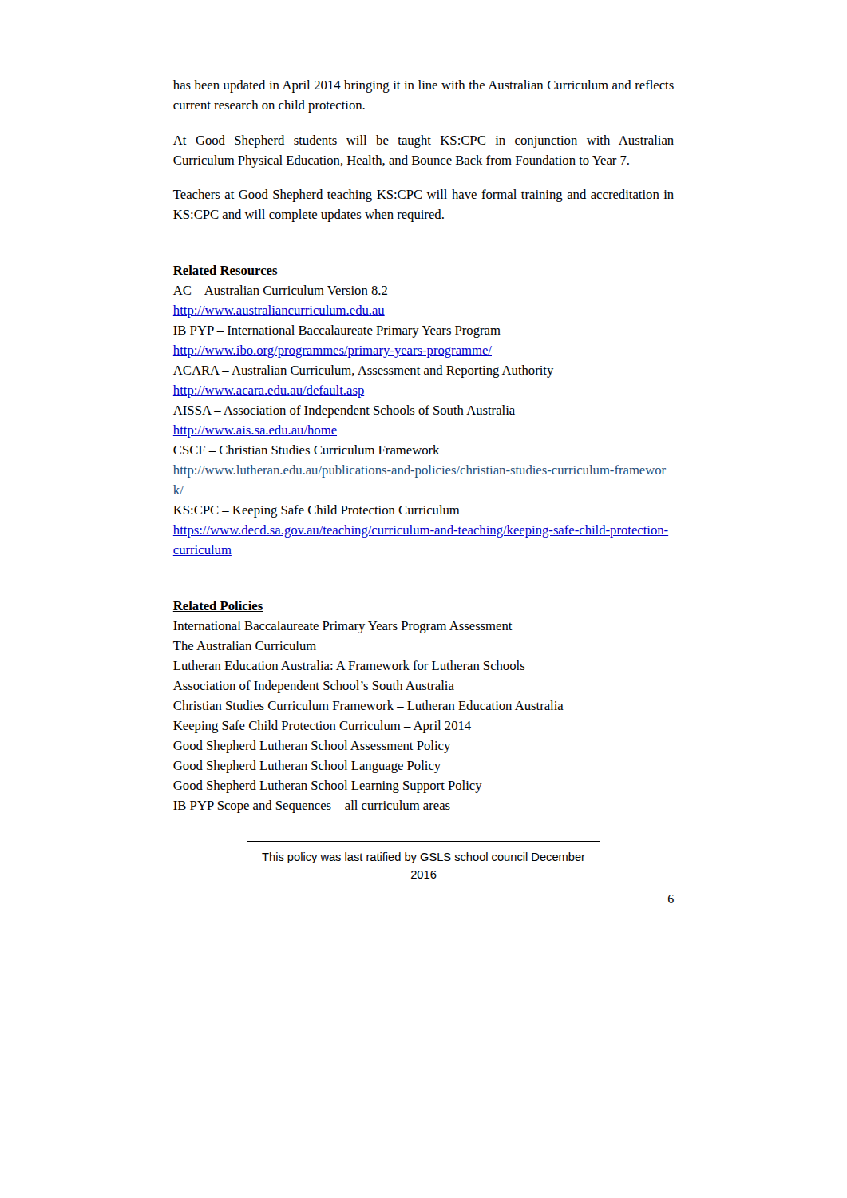has been updated in April 2014 bringing it in line with the Australian Curriculum and reflects current research on child protection.
At Good Shepherd students will be taught KS:CPC in conjunction with Australian Curriculum Physical Education, Health, and Bounce Back from Foundation to Year 7.
Teachers at Good Shepherd teaching KS:CPC will have formal training and accreditation in KS:CPC and will complete updates when required.
Related Resources
AC – Australian Curriculum Version 8.2
http://www.australiancurriculum.edu.au
IB PYP – International Baccalaureate Primary Years Program
http://www.ibo.org/programmes/primary-years-programme/
ACARA – Australian Curriculum, Assessment and Reporting Authority
http://www.acara.edu.au/default.asp
AISSA – Association of Independent Schools of South Australia
http://www.ais.sa.edu.au/home
CSCF – Christian Studies Curriculum Framework
http://www.lutheran.edu.au/publications-and-policies/christian-studies-curriculum-framework/
KS:CPC – Keeping Safe Child Protection Curriculum
https://www.decd.sa.gov.au/teaching/curriculum-and-teaching/keeping-safe-child-protection-curriculum
Related Policies
International Baccalaureate Primary Years Program Assessment
The Australian Curriculum
Lutheran Education Australia: A Framework for Lutheran Schools
Association of Independent School’s South Australia
Christian Studies Curriculum Framework – Lutheran Education Australia
Keeping Safe Child Protection Curriculum – April 2014
Good Shepherd Lutheran School Assessment Policy
Good Shepherd Lutheran School Language Policy
Good Shepherd Lutheran School Learning Support Policy
IB PYP Scope and Sequences – all curriculum areas
This policy was last ratified by GSLS school council December 2016
6